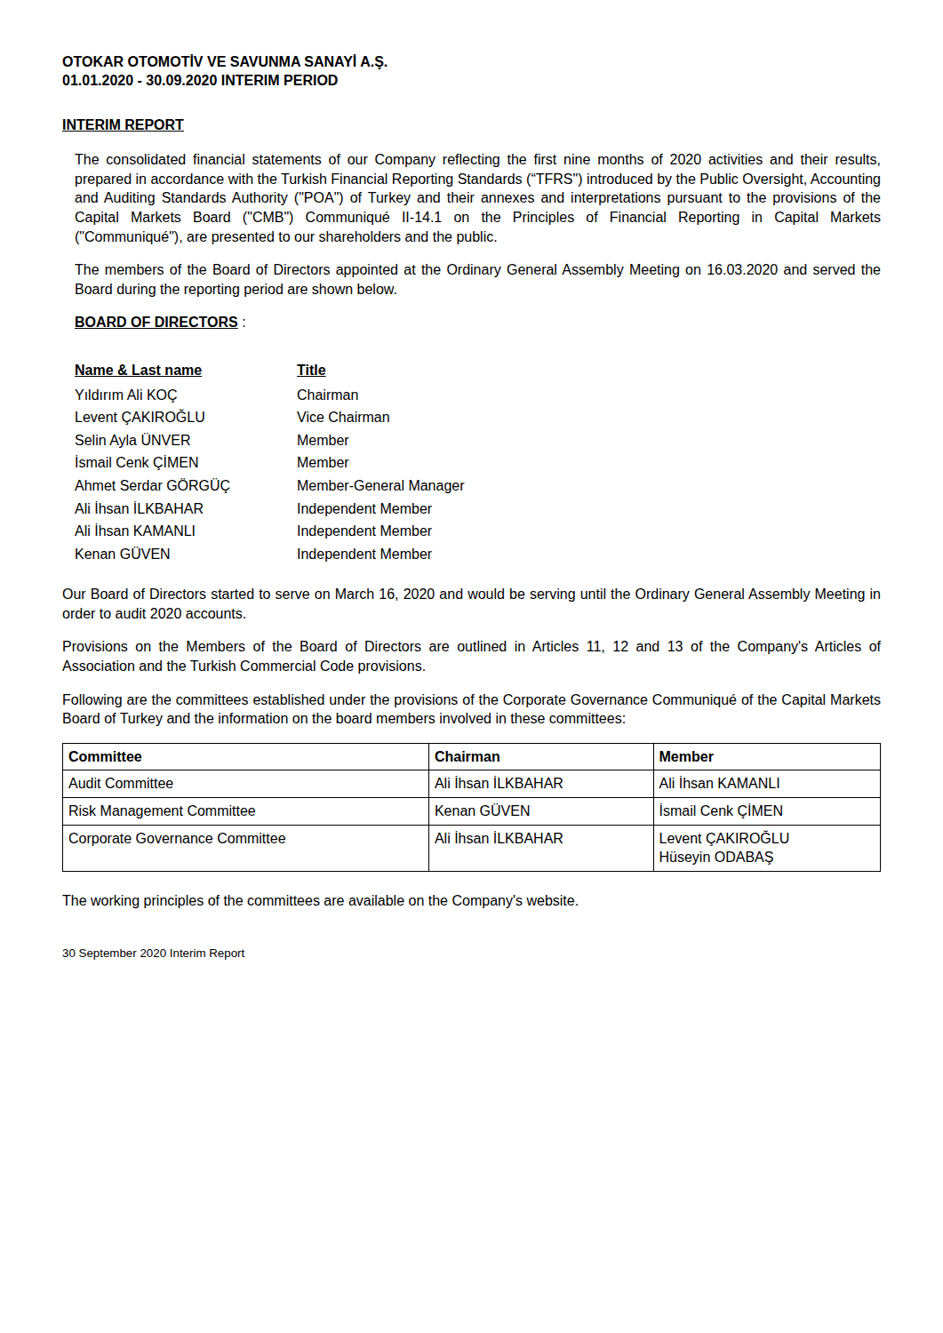OTOKAR OTOMOTİV VE SAVUNMA SANAYİ A.Ş.
01.01.2020 - 30.09.2020 INTERIM PERIOD
INTERIM REPORT
The consolidated financial statements of our Company reflecting the first nine months of 2020 activities and their results, prepared in accordance with the Turkish Financial Reporting Standards (“TFRS") introduced by the Public Oversight, Accounting and Auditing Standards Authority ("POA") of Turkey and their annexes and interpretations pursuant to the provisions of the Capital Markets Board ("CMB") Communiqué II-14.1 on the Principles of Financial Reporting in Capital Markets ("Communiqué"), are presented to our shareholders and the public.
The members of the Board of Directors appointed at the Ordinary General Assembly Meeting on 16.03.2020 and served the Board during the reporting period are shown below.
BOARD OF DIRECTORS
:
| Name & Last name | Title |
| --- | --- |
| Yıldırım Ali KOÇ | Chairman |
| Levent ÇAKIROĞLU | Vice Chairman |
| Selin Ayla ÜNVER | Member |
| İsmail Cenk ÇİMEN | Member |
| Ahmet Serdar GÖRGÜÇ | Member-General Manager |
| Ali İhsan İLKBAHAR | Independent Member |
| Ali İhsan KAMANLI | Independent Member |
| Kenan GÜVEN | Independent Member |
Our Board of Directors started to serve on March 16, 2020 and would be serving until the Ordinary General Assembly Meeting in order to audit 2020 accounts.
Provisions on the Members of the Board of Directors are outlined in Articles 11, 12 and 13 of the Company's Articles of Association and the Turkish Commercial Code provisions.
Following are the committees established under the provisions of the Corporate Governance Communiqué of the Capital Markets Board of Turkey and the information on the board members involved in these committees:
| Committee | Chairman | Member |
| --- | --- | --- |
| Audit Committee | Ali İhsan İLKBAHAR | Ali İhsan KAMANLI |
| Risk Management Committee | Kenan GÜVEN | İsmail Cenk ÇİMEN |
| Corporate Governance Committee | Ali İhsan İLKBAHAR | Levent ÇAKIROĞLU Hüseyin ODABAŞ |
The working principles of the committees are available on the Company's website.
30 September 2020 Interim Report